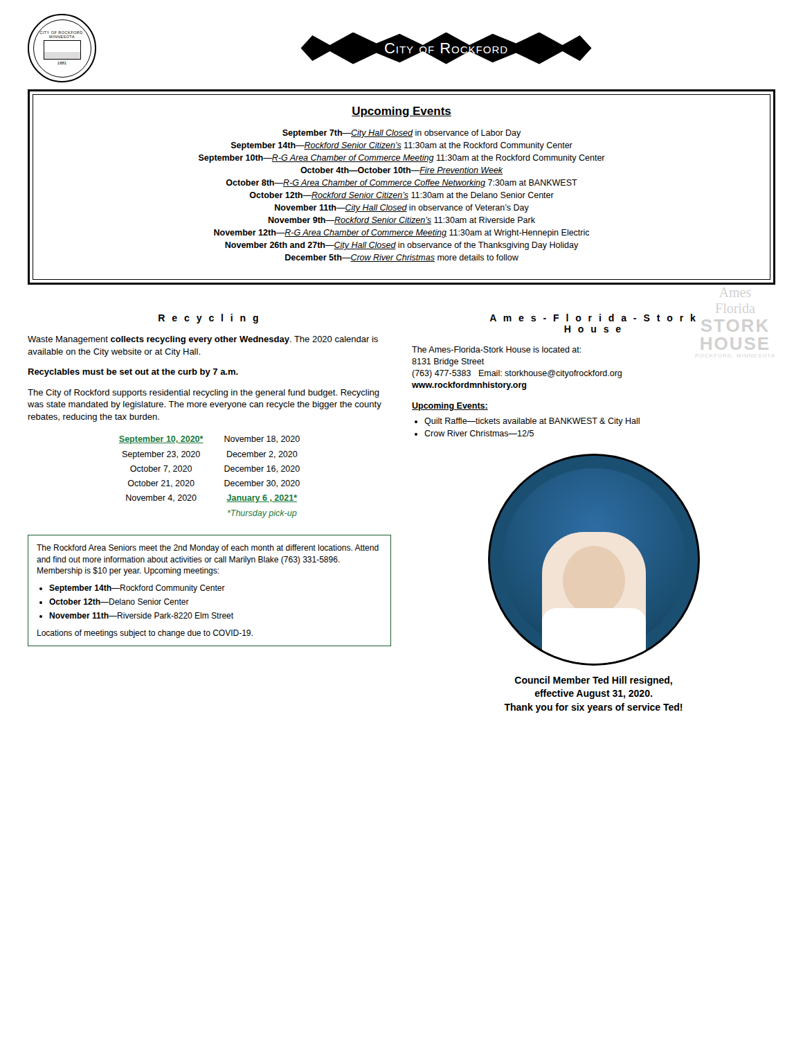CITY OF ROCKFORD, MINNESOTA
1881
City of Rockford
Upcoming Events
September 7th—City Hall Closed in observance of Labor Day
September 14th—Rockford Senior Citizen’s 11:30am at the Rockford Community Center
September 10th—R-G Area Chamber of Commerce Meeting 11:30am at the Rockford Community Center
October 4th—October 10th—Fire Prevention Week
October 8th—R-G Area Chamber of Commerce Coffee Networking 7:30am at BANKWEST
October 12th—Rockford Senior Citizen’s 11:30am at the Delano Senior Center
November 11th—City Hall Closed in observance of Veteran’s Day
November 9th—Rockford Senior Citizen’s 11:30am at Riverside Park
November 12th—R-G Area Chamber of Commerce Meeting 11:30am at Wright-Hennepin Electric
November 26th and 27th—City Hall Closed in observance of the Thanksgiving Day Holiday
December 5th—Crow River Christmas more details to follow
R e c y c l i n g
Waste Management collects recycling every other Wednesday. The 2020 calendar is available on the City website or at City Hall.
Recyclables must be set out at the curb by 7 a.m.
The City of Rockford supports residential recycling in the general fund budget. Recycling was state mandated by legislature. The more everyone can recycle the bigger the county rebates, reducing the tax burden.
September 10, 2020*
September 23, 2020
October 7, 2020
October 21, 2020
November 4, 2020
November 18, 2020
December 2, 2020
December 16, 2020
December 30, 2020
January 6 , 2021*
*Thursday pick-up
The Rockford Area Seniors meet the 2nd Monday of each month at different locations. Attend and find out more information about activities or call Marilyn Blake (763) 331-5896. Membership is $10 per year. Upcoming meetings:
September 14th—Rockford Community Center
October 12th—Delano Senior Center
November 11th—Riverside Park-8220 Elm Street
Locations of meetings subject to change due to COVID-19.
Ames
Florida
STORK
HOUSE
ROCKFORD, MINNESOTA
A m e s - F l o r i d a - S t o r k
H o u s e
The Ames-Florida-Stork House is located at:
8131 Bridge Street
(763) 477-5383 Email: storkhouse@cityofrockford.org
www.rockfordmnhistory.org
Upcoming Events:
Quilt Raffle—tickets available at BANKWEST & City Hall
Crow River Christmas—12/5
Council Member Ted Hill resigned,
effective August 31, 2020.
Thank you for six years of service Ted!